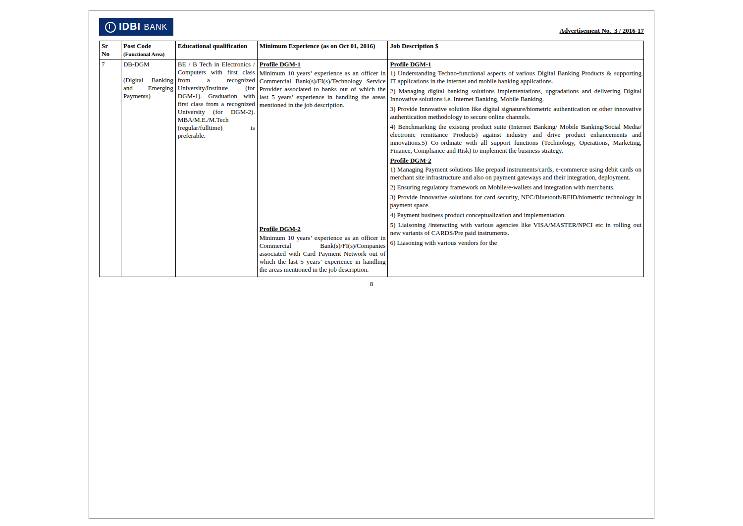IDBI BANK
Advertisement No. 3 / 2016-17
| Sr No | Post Code (Functional Area) | Educational qualification | Minimum Experience (as on Oct 01, 2016) | Job Description $ |
| --- | --- | --- | --- | --- |
| 7 | DB-DGM (Digital Banking and Emerging Payments) | BE / B Tech in Electronics / Computers with first class from a recognized University/Institute (for DGM-1). Graduation with first class from a recognized University (for DGM-2). MBA/M.E./M.Tech (regular/fulltime) is preferable. | Profile DGM-1 Minimum 10 years’ experience as an officer in Commercial Bank(s)/FI(s)/Technology Service Provider associated to banks out of which the last 5 years’ experience in handling the areas mentioned in the job description. Profile DGM-2 Minimum 10 years’ experience as an officer in Commercial Bank(s)/FI(s)/Companies associated with Card Payment Network out of which the last 5 years’ experience in handling the areas mentioned in the job description. | Profile DGM-1 1) Understanding Techno-functional aspects of various Digital Banking Products & supporting IT applications in the internet and mobile banking applications. 2) Managing digital banking solutions implementations, upgradations and delivering Digital Innovative solutions i.e. Internet Banking, Mobile Banking. 3) Provide Innovative solution like digital signature/biometric authentication or other innovative authentication methodology to secure online channels. 4) Benchmarking the existing product suite (Internet Banking/ Mobile Banking/Social Media/ electronic remittance Products) against industry and drive product enhancements and innovations.5) Co-ordinate with all support functions (Technology, Operations, Marketing, Finance, Compliance and Risk) to implement the business strategy. Profile DGM-2 1) Managing Payment solutions like prepaid instruments/cards, e-commerce using debit cards on merchant site infrastructure and also on payment gateways and their integration, deployment. 2) Ensuring regulatory framework on Mobile/e-wallets and integration with merchants. 3) Provide Innovative solutions for card security, NFC/Bluetooth/RFID/biometric technology in payment space. 4) Payment business product conceptualization and implementation. 5) Liaisoning /interacting with various agencies like VISA/MASTER/NPCI etc in rolling out new variants of CARDS/Pre paid instruments. 6) Liasoning with various vendors for the |
8